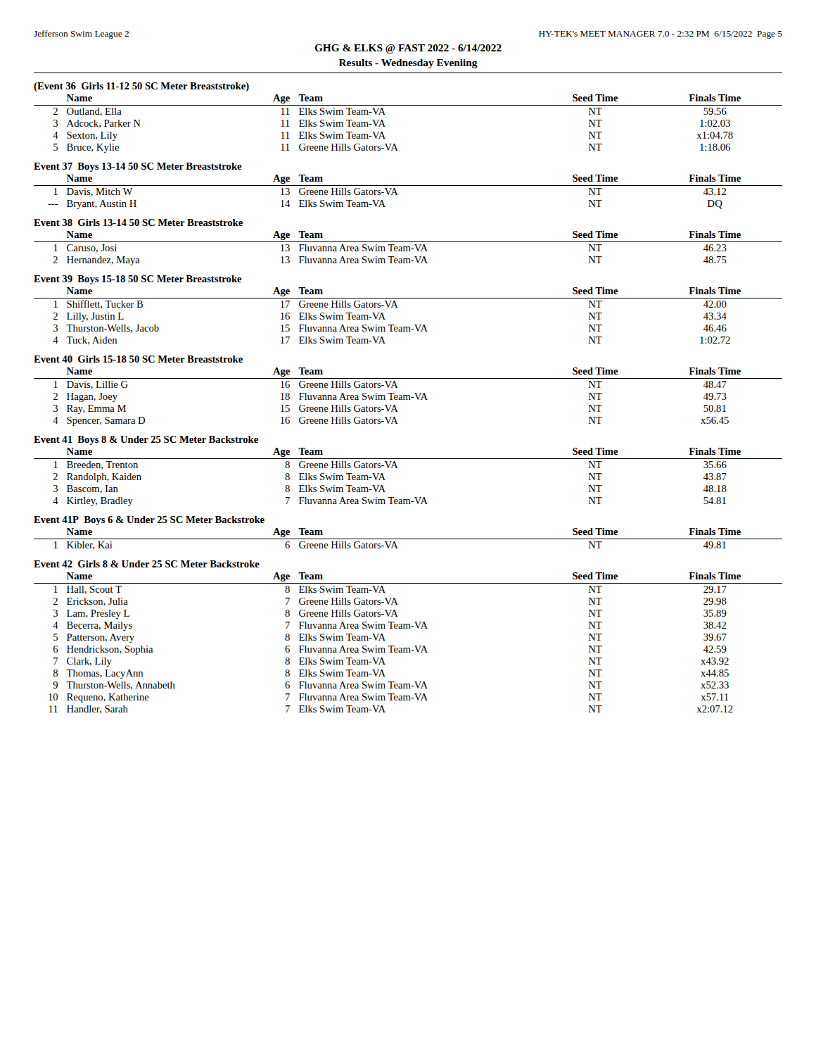Jefferson Swim League 2
HY-TEK's MEET MANAGER 7.0 - 2:32 PM 6/15/2022 Page 5
GHG & ELKS @ FAST 2022 - 6/14/2022
Results - Wednesday Eveniing
(Event 36 Girls 11-12 50 SC Meter Breaststroke)
| | Name | Age | Team | Seed Time | Finals Time |
| --- | --- | --- | --- | --- | --- |
| 2 | Outland, Ella | 11 | Elks Swim Team-VA | NT | 59.56 |
| 3 | Adcock, Parker N | 11 | Elks Swim Team-VA | NT | 1:02.03 |
| 4 | Sexton, Lily | 11 | Elks Swim Team-VA | NT | x1:04.78 |
| 5 | Bruce, Kylie | 11 | Greene Hills Gators-VA | NT | 1:18.06 |
Event 37 Boys 13-14 50 SC Meter Breaststroke
| | Name | Age | Team | Seed Time | Finals Time |
| --- | --- | --- | --- | --- | --- |
| 1 | Davis, Mitch W | 13 | Greene Hills Gators-VA | NT | 43.12 |
| --- | Bryant, Austin H | 14 | Elks Swim Team-VA | NT | DQ |
Event 38 Girls 13-14 50 SC Meter Breaststroke
| | Name | Age | Team | Seed Time | Finals Time |
| --- | --- | --- | --- | --- | --- |
| 1 | Caruso, Josi | 13 | Fluvanna Area Swim Team-VA | NT | 46.23 |
| 2 | Hernandez, Maya | 13 | Fluvanna Area Swim Team-VA | NT | 48.75 |
Event 39 Boys 15-18 50 SC Meter Breaststroke
| | Name | Age | Team | Seed Time | Finals Time |
| --- | --- | --- | --- | --- | --- |
| 1 | Shifflett, Tucker B | 17 | Greene Hills Gators-VA | NT | 42.00 |
| 2 | Lilly, Justin L | 16 | Elks Swim Team-VA | NT | 43.34 |
| 3 | Thurston-Wells, Jacob | 15 | Fluvanna Area Swim Team-VA | NT | 46.46 |
| 4 | Tuck, Aiden | 17 | Elks Swim Team-VA | NT | 1:02.72 |
Event 40 Girls 15-18 50 SC Meter Breaststroke
| | Name | Age | Team | Seed Time | Finals Time |
| --- | --- | --- | --- | --- | --- |
| 1 | Davis, Lillie G | 16 | Greene Hills Gators-VA | NT | 48.47 |
| 2 | Hagan, Joey | 18 | Fluvanna Area Swim Team-VA | NT | 49.73 |
| 3 | Ray, Emma M | 15 | Greene Hills Gators-VA | NT | 50.81 |
| 4 | Spencer, Samara D | 16 | Greene Hills Gators-VA | NT | x56.45 |
Event 41 Boys 8 & Under 25 SC Meter Backstroke
| | Name | Age | Team | Seed Time | Finals Time |
| --- | --- | --- | --- | --- | --- |
| 1 | Breeden, Trenton | 8 | Greene Hills Gators-VA | NT | 35.66 |
| 2 | Randolph, Kaiden | 8 | Elks Swim Team-VA | NT | 43.87 |
| 3 | Bascom, Ian | 8 | Elks Swim Team-VA | NT | 48.18 |
| 4 | Kirtley, Bradley | 7 | Fluvanna Area Swim Team-VA | NT | 54.81 |
Event 41P Boys 6 & Under 25 SC Meter Backstroke
| | Name | Age | Team | Seed Time | Finals Time |
| --- | --- | --- | --- | --- | --- |
| 1 | Kibler, Kai | 6 | Greene Hills Gators-VA | NT | 49.81 |
Event 42 Girls 8 & Under 25 SC Meter Backstroke
| | Name | Age | Team | Seed Time | Finals Time |
| --- | --- | --- | --- | --- | --- |
| 1 | Hall, Scout T | 8 | Elks Swim Team-VA | NT | 29.17 |
| 2 | Erickson, Julia | 7 | Greene Hills Gators-VA | NT | 29.98 |
| 3 | Lam, Presley L | 8 | Greene Hills Gators-VA | NT | 35.89 |
| 4 | Becerra, Mailys | 7 | Fluvanna Area Swim Team-VA | NT | 38.42 |
| 5 | Patterson, Avery | 8 | Elks Swim Team-VA | NT | 39.67 |
| 6 | Hendrickson, Sophia | 6 | Fluvanna Area Swim Team-VA | NT | 42.59 |
| 7 | Clark, Lily | 8 | Elks Swim Team-VA | NT | x43.92 |
| 8 | Thomas, LacyAnn | 8 | Elks Swim Team-VA | NT | x44.85 |
| 9 | Thurston-Wells, Annabeth | 6 | Fluvanna Area Swim Team-VA | NT | x52.33 |
| 10 | Requeno, Katherine | 7 | Fluvanna Area Swim Team-VA | NT | x57.11 |
| 11 | Handler, Sarah | 7 | Elks Swim Team-VA | NT | x2:07.12 |